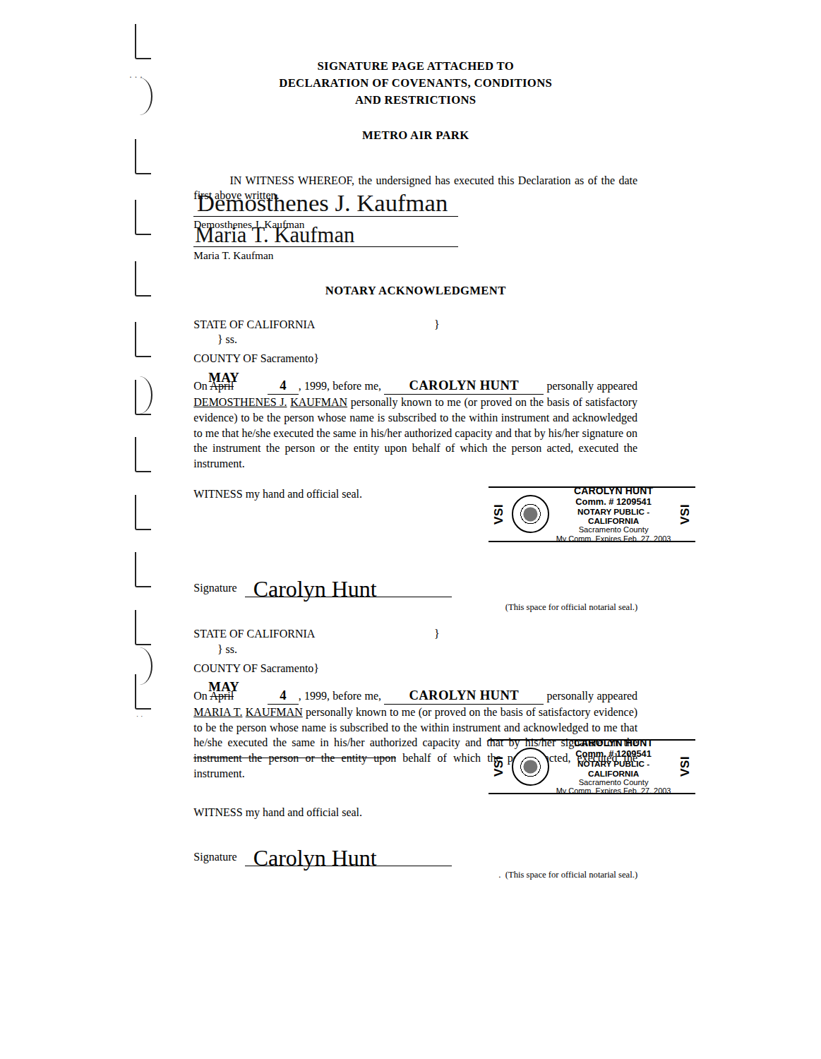· · ·
· ·
Signature Page Attached to
Declaration of Covenants, Conditions
and Restrictions
Metro Air Park
IN WITNESS WHEREOF, the undersigned has executed this Declaration as of the date first above written.
Demosthenes J. Kaufman
Demosthenes J. Kaufman
Maria T. Kaufman
Maria T. Kaufman
NOTARY ACKNOWLEDGMENT
STATE OF CALIFORNIA
}
} ss.
COUNTY OF Sacramento
}
On April MAY 4, 1999, before me, CAROLYN HUNT personally appeared DEMOSTHENES J. KAUFMAN personally known to me (or proved on the basis of satisfactory evidence) to be the person whose name is subscribed to the within instrument and acknowledged to me that he/she executed the same in his/her authorized capacity and that by his/her signature on the instrument the person or the entity upon behalf of which the person acted, executed the instrument.
VSI
CAROLYN HUNT
Comm. # 1209541
NOTARY PUBLIC - CALIFORNIA
Sacramento County
My Comm. Expires Feb. 27, 2003
VSI
WITNESS my hand and official seal.
Signature
Carolyn Hunt
(This space for official notarial seal.)
STATE OF CALIFORNIA
}
} ss.
COUNTY OF Sacramento
}
On April MAY 4, 1999, before me, CAROLYN HUNT personally appeared MARIA T. KAUFMAN personally known to me (or proved on the basis of satisfactory evidence) to be the person whose name is subscribed to the within instrument and acknowledged to me that he/she executed the same in his/her authorized capacity and that by his/her signature on the instrument the person or the entity upon behalf of which the person acted, executed the instrument.
VSI
CAROLYN HUNT
Comm. # 1209541
NOTARY PUBLIC - CALIFORNIA
Sacramento County
My Comm. Expires Feb. 27, 2003
VSI
WITNESS my hand and official seal.
Signature
Carolyn Hunt
. (This space for official notarial seal.)